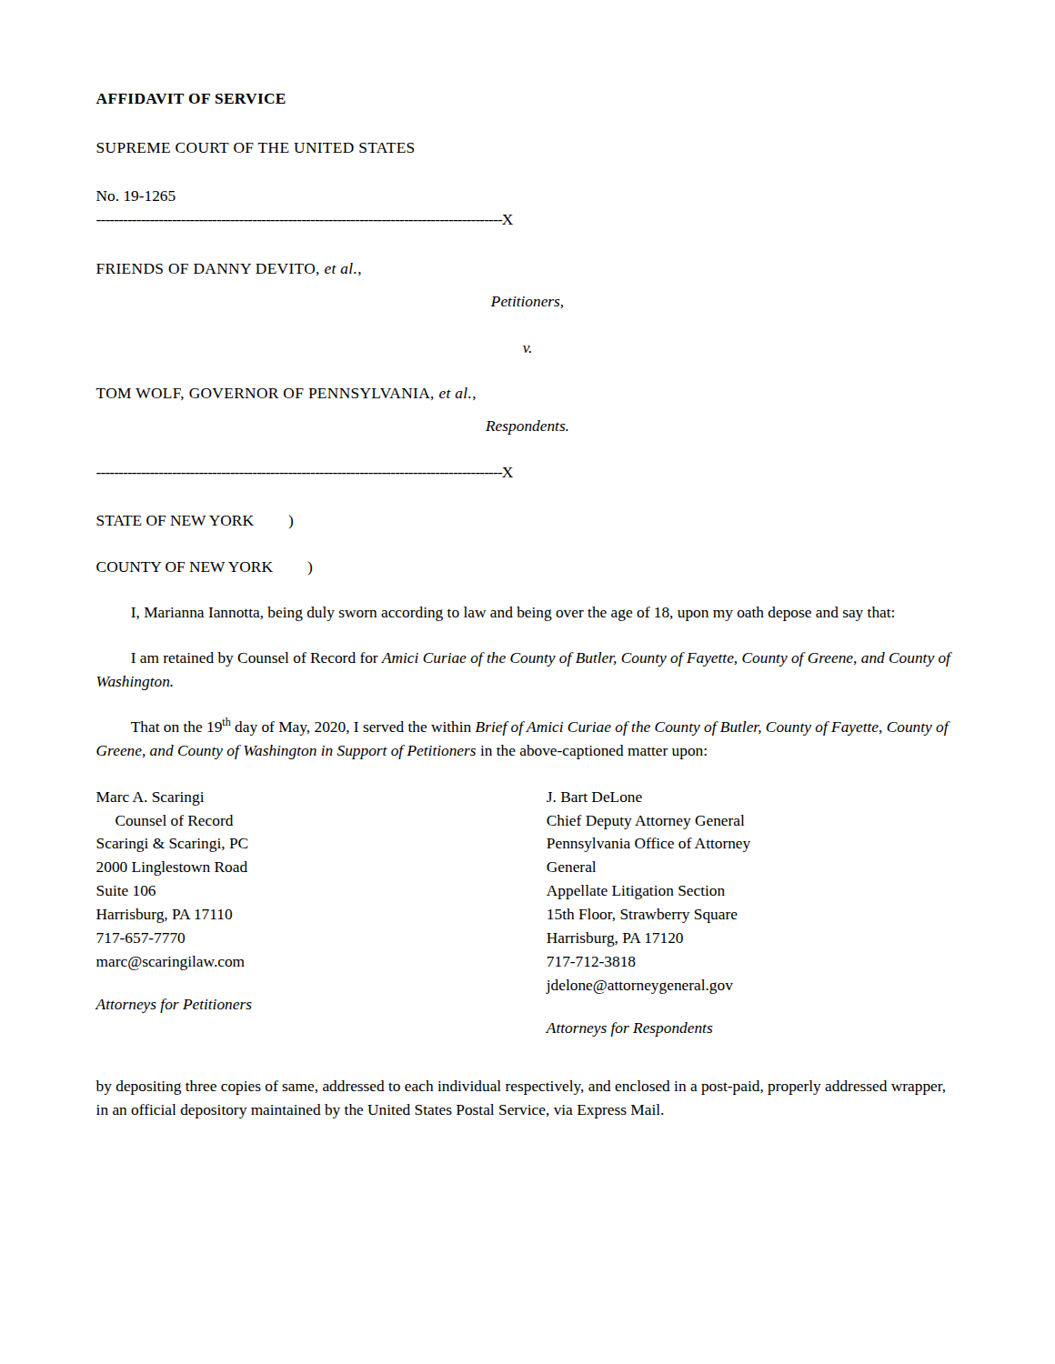AFFIDAVIT OF SERVICE
SUPREME COURT OF THE UNITED STATES
No. 19-1265
-------------------------------------------------------------------------------------------X
FRIENDS OF DANNY DEVITO, et al.,
Petitioners,
v.
TOM WOLF, GOVERNOR OF PENNSYLVANIA, et al.,
Respondents.
-------------------------------------------------------------------------------------------X
STATE OF NEW YORK)
COUNTY OF NEW YORK)
I, Marianna Iannotta, being duly sworn according to law and being over the age of 18, upon my oath depose and say that:
I am retained by Counsel of Record for Amici Curiae of the County of Butler, County of Fayette, County of Greene, and County of Washington.
That on the 19th day of May, 2020, I served the within Brief of Amici Curiae of the County of Butler, County of Fayette, County of Greene, and County of Washington in Support of Petitioners in the above-captioned matter upon:
| Marc A. Scaringi Counsel of Record Scaringi & Scaringi, PC 2000 Linglestown Road Suite 106 Harrisburg, PA 17110 717-657-7770 marc@scaringilaw.com Attorneys for Petitioners | J. Bart DeLone Chief Deputy Attorney General Pennsylvania Office of Attorney General Appellate Litigation Section 15th Floor, Strawberry Square Harrisburg, PA 17120 717-712-3818 jdelone@attorneygeneral.gov Attorneys for Respondents |
by depositing three copies of same, addressed to each individual respectively, and enclosed in a post-paid, properly addressed wrapper, in an official depository maintained by the United States Postal Service, via Express Mail.